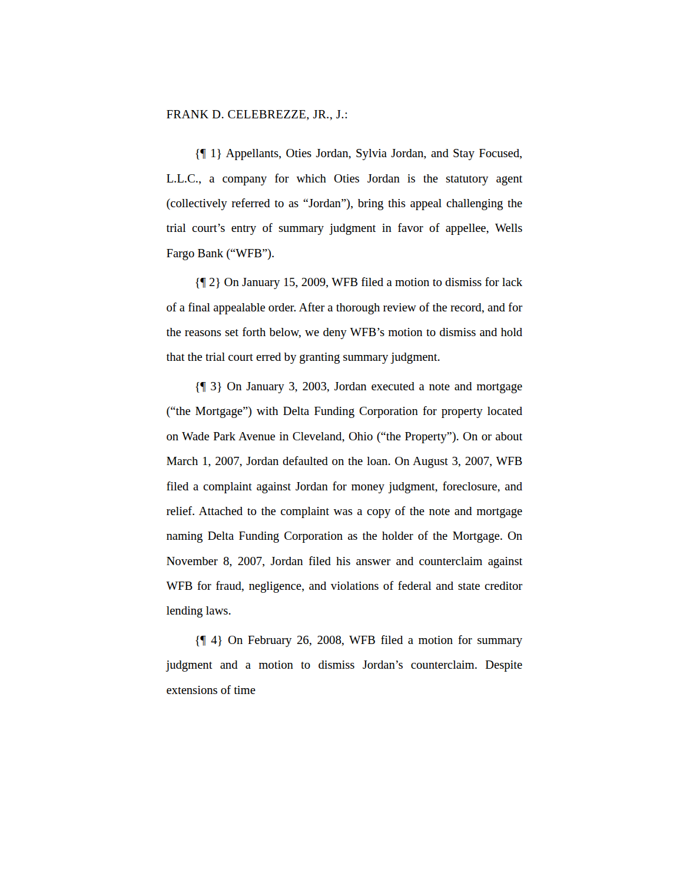FRANK D. CELEBREZZE, JR., J.:
{¶ 1} Appellants, Oties Jordan, Sylvia Jordan, and Stay Focused, L.L.C., a company for which Oties Jordan is the statutory agent (collectively referred to as “Jordan”), bring this appeal challenging the trial court’s entry of summary judgment in favor of appellee, Wells Fargo Bank (“WFB”).
{¶ 2} On January 15, 2009, WFB filed a motion to dismiss for lack of a final appealable order. After a thorough review of the record, and for the reasons set forth below, we deny WFB’s motion to dismiss and hold that the trial court erred by granting summary judgment.
{¶ 3} On January 3, 2003, Jordan executed a note and mortgage (“the Mortgage”) with Delta Funding Corporation for property located on Wade Park Avenue in Cleveland, Ohio (“the Property”). On or about March 1, 2007, Jordan defaulted on the loan. On August 3, 2007, WFB filed a complaint against Jordan for money judgment, foreclosure, and relief. Attached to the complaint was a copy of the note and mortgage naming Delta Funding Corporation as the holder of the Mortgage. On November 8, 2007, Jordan filed his answer and counterclaim against WFB for fraud, negligence, and violations of federal and state creditor lending laws.
{¶ 4} On February 26, 2008, WFB filed a motion for summary judgment and a motion to dismiss Jordan’s counterclaim. Despite extensions of time